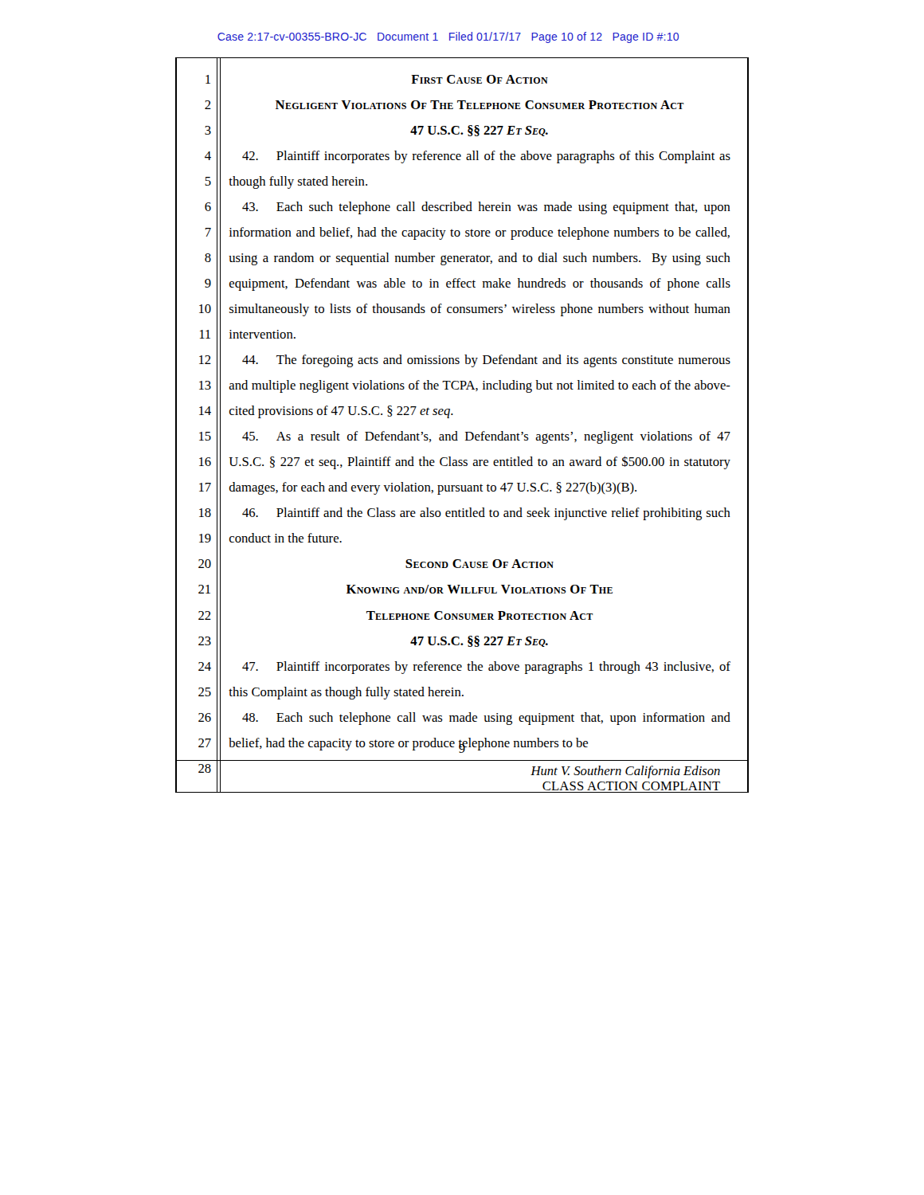Case 2:17-cv-00355-BRO-JC Document 1 Filed 01/17/17 Page 10 of 12 Page ID #:10
1
2
3
4
5
6
7
8
9
10
11
12
13
14
15
16
17
18
19
20
21
22
23
24
25
26
27
28
First Cause Of Action
Negligent Violations Of The Telephone Consumer Protection Act
47 U.S.C. §§ 227 Et Seq.
42. Plaintiff incorporates by reference all of the above paragraphs of this Complaint as though fully stated herein.
43. Each such telephone call described herein was made using equipment that, upon information and belief, had the capacity to store or produce telephone numbers to be called, using a random or sequential number generator, and to dial such numbers. By using such equipment, Defendant was able to in effect make hundreds or thousands of phone calls simultaneously to lists of thousands of consumers’ wireless phone numbers without human intervention.
44. The foregoing acts and omissions by Defendant and its agents constitute numerous and multiple negligent violations of the TCPA, including but not limited to each of the above-cited provisions of 47 U.S.C. § 227 et seq.
45. As a result of Defendant’s, and Defendant’s agents’, negligent violations of 47 U.S.C. § 227 et seq., Plaintiff and the Class are entitled to an award of $500.00 in statutory damages, for each and every violation, pursuant to 47 U.S.C. § 227(b)(3)(B).
46. Plaintiff and the Class are also entitled to and seek injunctive relief prohibiting such conduct in the future.
Second Cause Of Action
Knowing and/or Willful Violations Of The
Telephone Consumer Protection Act
47 U.S.C. §§ 227 Et Seq.
47. Plaintiff incorporates by reference the above paragraphs 1 through 43 inclusive, of this Complaint as though fully stated herein.
48. Each such telephone call was made using equipment that, upon information and belief, had the capacity to store or produce telephone numbers to be
9
Hunt V. Southern California Edison
CLASS ACTION COMPLAINT